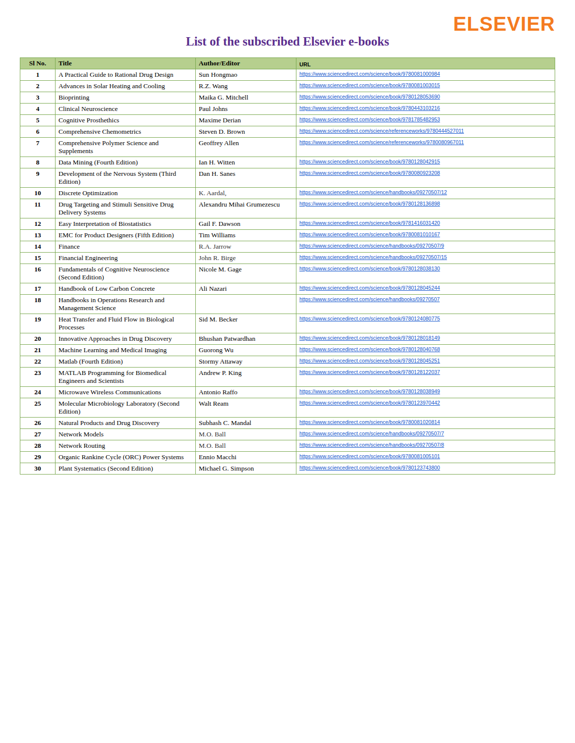ELSEVIER
List of the subscribed Elsevier e-books
| Sl No. | Title | Author/Editor | URL |
| --- | --- | --- | --- |
| 1 | A Practical Guide to Rational Drug Design | Sun Hongmao | https://www.sciencedirect.com/science/book/9780081000984 |
| 2 | Advances in Solar Heating and Cooling | R.Z. Wang | https://www.sciencedirect.com/science/book/9780081003015 |
| 3 | Bioprinting | Maika G. Mitchell | https://www.sciencedirect.com/science/book/9780128053690 |
| 4 | Clinical Neuroscience | Paul Johns | https://www.sciencedirect.com/science/book/9780443103216 |
| 5 | Cognitive Prosthethics | Maxime Derian | https://www.sciencedirect.com/science/book/9781785482953 |
| 6 | Comprehensive Chemometrics | Steven D. Brown | https://www.sciencedirect.com/science/referenceworks/9780444527011 |
| 7 | Comprehensive Polymer Science and Supplements | Geoffrey Allen | https://www.sciencedirect.com/science/referenceworks/9780080967011 |
| 8 | Data Mining (Fourth Edition) | Ian H. Witten | https://www.sciencedirect.com/science/book/9780128042915 |
| 9 | Development of the Nervous System (Third Edition) | Dan H. Sanes | https://www.sciencedirect.com/science/book/9780080923208 |
| 10 | Discrete Optimization | K. Aardal, | https://www.sciencedirect.com/science/handbooks/09270507/12 |
| 11 | Drug Targeting and Stimuli Sensitive Drug Delivery Systems | Alexandru Mihai Grumezescu | https://www.sciencedirect.com/science/book/9780128136898 |
| 12 | Easy Interpretation of Biostatistics | Gail F. Dawson | https://www.sciencedirect.com/science/book/9781416031420 |
| 13 | EMC for Product Designers (Fifth Edition) | Tim Williams | https://www.sciencedirect.com/science/book/9780081010167 |
| 14 | Finance | R.A. Jarrow | https://www.sciencedirect.com/science/handbooks/09270507/9 |
| 15 | Financial Engineering | John R. Birge | https://www.sciencedirect.com/science/handbooks/09270507/15 |
| 16 | Fundamentals of Cognitive Neuroscience (Second Edition) | Nicole M. Gage | https://www.sciencedirect.com/science/book/9780128038130 |
| 17 | Handbook of Low Carbon Concrete | Ali Nazari | https://www.sciencedirect.com/science/book/9780128045244 |
| 18 | Handbooks in Operations Research and Management Science | | https://www.sciencedirect.com/science/handbooks/09270507 |
| 19 | Heat Transfer and Fluid Flow in Biological Processes | Sid M. Becker | https://www.sciencedirect.com/science/book/9780124080775 |
| 20 | Innovative Approaches in Drug Discovery | Bhushan Patwardhan | https://www.sciencedirect.com/science/book/9780128018149 |
| 21 | Machine Learning and Medical Imaging | Guorong Wu | https://www.sciencedirect.com/science/book/9780128040768 |
| 22 | Matlab (Fourth Edition) | Stormy Attaway | https://www.sciencedirect.com/science/book/9780128045251 |
| 23 | MATLAB Programming for Biomedical Engineers and Scientists | Andrew P. King | https://www.sciencedirect.com/science/book/9780128122037 |
| 24 | Microwave Wireless Communications | Antonio Raffo | https://www.sciencedirect.com/science/book/9780128038949 |
| 25 | Molecular Microbiology Laboratory (Second Edition) | Walt Ream | https://www.sciencedirect.com/science/book/9780123970442 |
| 26 | Natural Products and Drug Discovery | Subhash C. Mandal | https://www.sciencedirect.com/science/book/9780081020814 |
| 27 | Network Models | M.O. Ball | https://www.sciencedirect.com/science/handbooks/09270507/7 |
| 28 | Network Routing | M.O. Ball | https://www.sciencedirect.com/science/handbooks/09270507/8 |
| 29 | Organic Rankine Cycle (ORC) Power Systems | Ennio Macchi | https://www.sciencedirect.com/science/book/9780081005101 |
| 30 | Plant Systematics (Second Edition) | Michael G. Simpson | https://www.sciencedirect.com/science/book/9780123743800 |